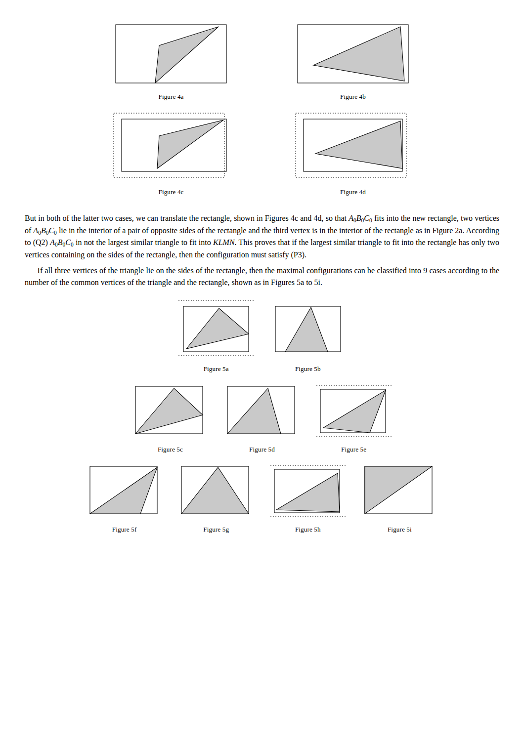Figure 4a
Figure 4b
Figure 4c
Figure 4d
But in both of the latter two cases, we can translate the rectangle, shown in Figures 4c and 4d, so that A0B0C0 fits into the new rectangle, two vertices of A0B0C0 lie in the interior of a pair of opposite sides of the rectangle and the third vertex is in the interior of the rectangle as in Figure 2a. According to (Q2) A0B0C0 in not the largest similar triangle to fit into KLMN. This proves that if the largest similar triangle to fit into the rectangle has only two vertices containing on the sides of the rectangle, then the configuration must satisfy (P3).
If all three vertices of the triangle lie on the sides of the rectangle, then the maximal configurations can be classified into 9 cases according to the number of the common vertices of the triangle and the rectangle, shown as in Figures 5a to 5i.
Figure 5a
Figure 5b
Figure 5c
Figure 5d
Figure 5e
Figure 5f
Figure 5g
Figure 5h
Figure 5i